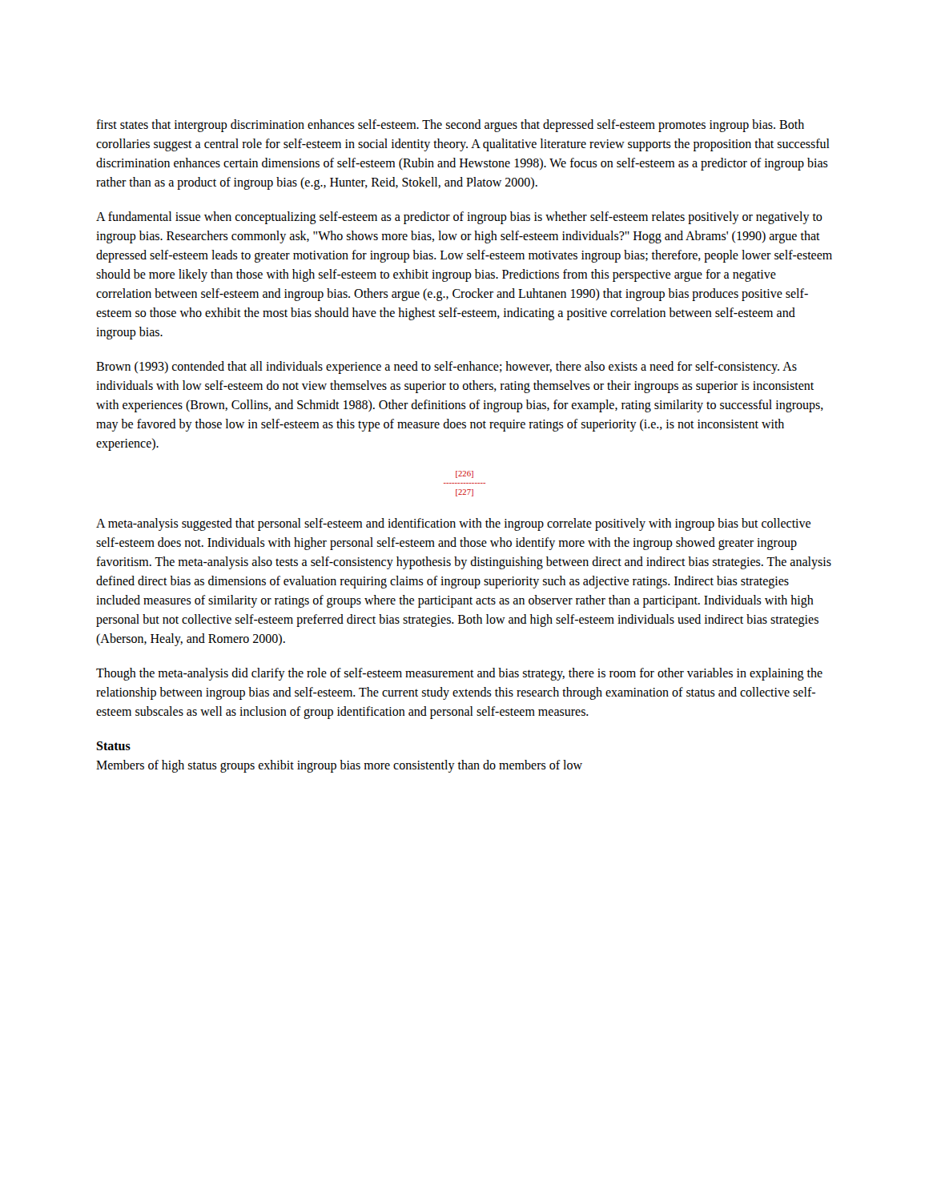first states that intergroup discrimination enhances self-esteem. The second argues that depressed self-esteem promotes ingroup bias. Both corollaries suggest a central role for self-esteem in social identity theory. A qualitative literature review supports the proposition that successful discrimination enhances certain dimensions of self-esteem (Rubin and Hewstone 1998). We focus on self-esteem as a predictor of ingroup bias rather than as a product of ingroup bias (e.g., Hunter, Reid, Stokell, and Platow 2000).
A fundamental issue when conceptualizing self-esteem as a predictor of ingroup bias is whether self-esteem relates positively or negatively to ingroup bias. Researchers commonly ask, "Who shows more bias, low or high self-esteem individuals?" Hogg and Abrams' (1990) argue that depressed self-esteem leads to greater motivation for ingroup bias. Low self-esteem motivates ingroup bias; therefore, people lower self-esteem should be more likely than those with high self-esteem to exhibit ingroup bias. Predictions from this perspective argue for a negative correlation between self-esteem and ingroup bias. Others argue (e.g., Crocker and Luhtanen 1990) that ingroup bias produces positive self-esteem so those who exhibit the most bias should have the highest self-esteem, indicating a positive correlation between self-esteem and ingroup bias.
Brown (1993) contended that all individuals experience a need to self-enhance; however, there also exists a need for self-consistency. As individuals with low self-esteem do not view themselves as superior to others, rating themselves or their ingroups as superior is inconsistent with experiences (Brown, Collins, and Schmidt 1988). Other definitions of ingroup bias, for example, rating similarity to successful ingroups, may be favored by those low in self-esteem as this type of measure does not require ratings of superiority (i.e., is not inconsistent with experience).
[226]
---------------
[227]
A meta-analysis suggested that personal self-esteem and identification with the ingroup correlate positively with ingroup bias but collective self-esteem does not. Individuals with higher personal self-esteem and those who identify more with the ingroup showed greater ingroup favoritism. The meta-analysis also tests a self-consistency hypothesis by distinguishing between direct and indirect bias strategies. The analysis defined direct bias as dimensions of evaluation requiring claims of ingroup superiority such as adjective ratings. Indirect bias strategies included measures of similarity or ratings of groups where the participant acts as an observer rather than a participant. Individuals with high personal but not collective self-esteem preferred direct bias strategies. Both low and high self-esteem individuals used indirect bias strategies (Aberson, Healy, and Romero 2000).
Though the meta-analysis did clarify the role of self-esteem measurement and bias strategy, there is room for other variables in explaining the relationship between ingroup bias and self-esteem. The current study extends this research through examination of status and collective self-esteem subscales as well as inclusion of group identification and personal self-esteem measures.
Status
Members of high status groups exhibit ingroup bias more consistently than do members of low